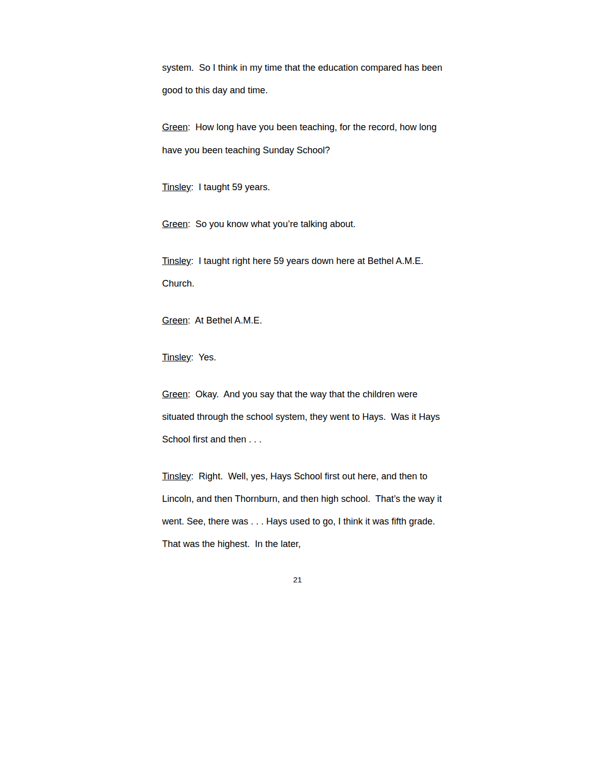system. So I think in my time that the education compared has been good to this day and time.
Green: How long have you been teaching, for the record, how long have you been teaching Sunday School?
Tinsley: I taught 59 years.
Green: So you know what you’re talking about.
Tinsley: I taught right here 59 years down here at Bethel A.M.E. Church.
Green: At Bethel A.M.E.
Tinsley: Yes.
Green: Okay. And you say that the way that the children were situated through the school system, they went to Hays. Was it Hays School first and then . . .
Tinsley: Right. Well, yes, Hays School first out here, and then to Lincoln, and then Thornburn, and then high school. That’s the way it went. See, there was . . . Hays used to go, I think it was fifth grade. That was the highest. In the later,
21